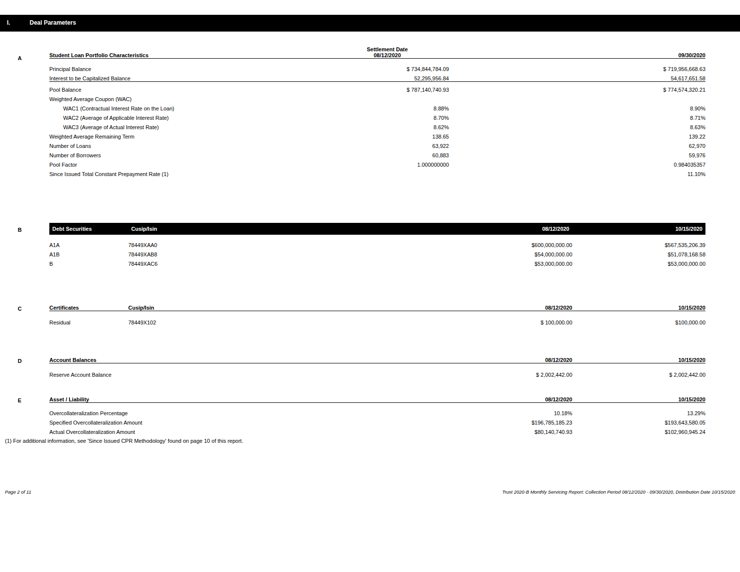I. Deal Parameters
A
| Student Loan Portfolio Characteristics | Settlement Date 08/12/2020 | | 09/30/2020 |
| Principal Balance | $ 734,844,784.09 | | $ 719,956,668.63 |
| Interest to be Capitalized Balance | 52,295,956.84 | | 54,617,651.58 |
| Pool Balance | $ 787,140,740.93 | | $ 774,574,320.21 |
| Weighted Average Coupon (WAC) | | | |
| WAC1 (Contractual Interest Rate on the Loan) | 8.88% | | 8.90% |
| WAC2 (Average of Applicable Interest Rate) | 8.70% | | 8.71% |
| WAC3 (Average of Actual Interest Rate) | 8.62% | | 8.63% |
| Weighted Average Remaining Term | 138.65 | | 139.22 |
| Number of Loans | 63,922 | | 62,970 |
| Number of Borrowers | 60,883 | | 59,976 |
| Pool Factor | 1.000000000 | | 0.984035357 |
| Since Issued Total Constant Prepayment Rate (1) | | | 11.10% |
B
| Debt Securities | Cusip/Isin | 08/12/2020 | 10/15/2020 |
| A1A | 78449XAA0 | $600,000,000.00 | $567,535,206.39 |
| A1B | 78449XAB8 | $54,000,000.00 | $51,078,168.58 |
| B | 78449XAC6 | $53,000,000.00 | $53,000,000.00 |
C
| Certificates | Cusip/Isin | 08/12/2020 | 10/15/2020 |
| Residual | 78449X102 | $ 100,000.00 | $100,000.00 |
D
| Account Balances | 08/12/2020 | 10/15/2020 |
| Reserve Account Balance | $ 2,002,442.00 | $ 2,002,442.00 |
E
| Asset / Liability | 08/12/2020 | 10/15/2020 |
| Overcollateralization Percentage | 10.18% | 13.29% |
| Specified Overcollateralization Amount | $196,785,185.23 | $193,643,580.05 |
| Actual Overcollateralization Amount | $80,140,740.93 | $102,960,945.24 |
(1) For additional information, see 'Since Issued CPR Methodology' found on page 10 of this report.
Page 2 of 11 Trust 2020-B Monthly Servicing Report: Collection Period 08/12/2020 - 09/30/2020, Distribution Date 10/15/2020